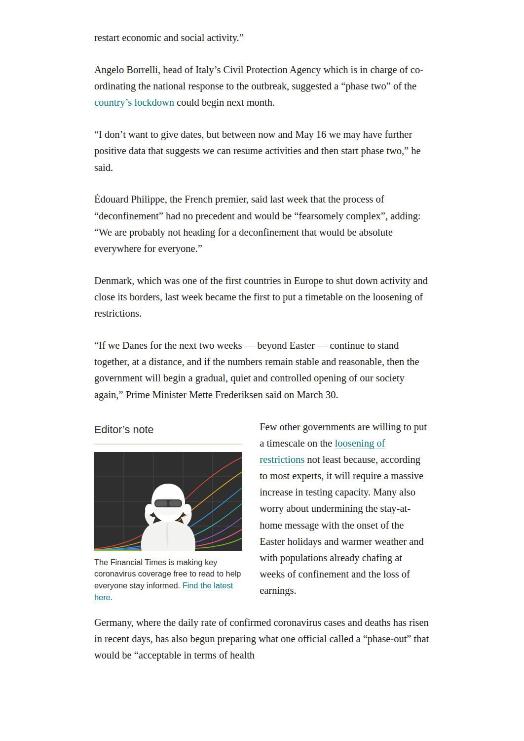restart economic and social activity.”
Angelo Borrelli, head of Italy’s Civil Protection Agency which is in charge of co-ordinating the national response to the outbreak, suggested a “phase two” of the country’s lockdown could begin next month.
“I don’t want to give dates, but between now and May 16 we may have further positive data that suggests we can resume activities and then start phase two,” he said.
Édouard Philippe, the French premier, said last week that the process of “deconfinement” had no precedent and would be “fearsomely complex”, adding: “We are probably not heading for a deconfinement that would be absolute everywhere for everyone.”
Denmark, which was one of the first countries in Europe to shut down activity and close its borders, last week became the first to put a timetable on the loosening of restrictions.
“If we Danes for the next two weeks — beyond Easter — continue to stand together, at a distance, and if the numbers remain stable and reasonable, then the government will begin a gradual, quiet and controlled opening of our society again,” Prime Minister Mette Frederiksen said on March 30.
Editor’s note
The Financial Times is making key coronavirus coverage free to read to help everyone stay informed. Find the latest here.
Few other governments are willing to put a timescale on the loosening of restrictions not least because, according to most experts, it will require a massive increase in testing capacity. Many also worry about undermining the stay-at-home message with the onset of the Easter holidays and warmer weather and with populations already chafing at weeks of confinement and the loss of earnings.
Germany, where the daily rate of confirmed coronavirus cases and deaths has risen in recent days, has also begun preparing what one official called a “phase-out” that would be “acceptable in terms of health